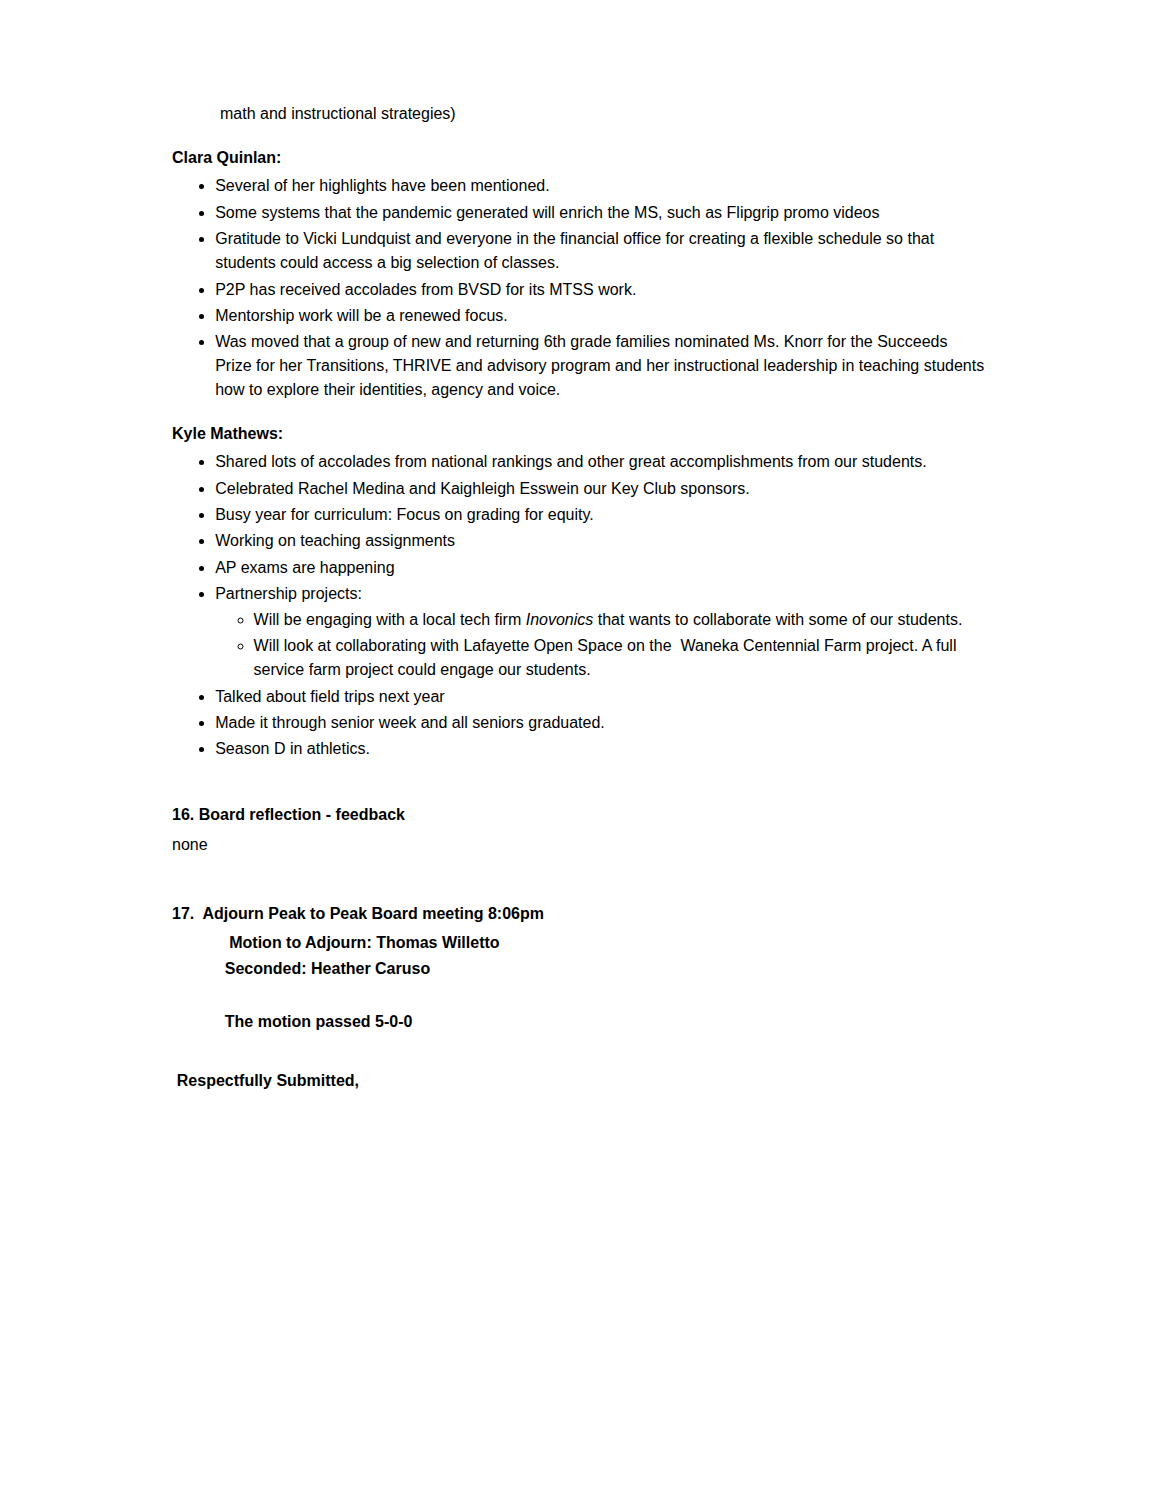math and instructional strategies)
Clara Quinlan:
Several of her highlights have been mentioned.
Some systems that the pandemic generated will enrich the MS, such as Flipgrip promo videos
Gratitude to Vicki Lundquist and everyone in the financial office for creating a flexible schedule so that students could access a big selection of classes.
P2P has received accolades from BVSD for its MTSS work.
Mentorship work will be a renewed focus.
Was moved that a group of new and returning 6th grade families nominated Ms. Knorr for the Succeeds Prize for her Transitions, THRIVE and advisory program and her instructional leadership in teaching students how to explore their identities, agency and voice.
Kyle Mathews:
Shared lots of accolades from national rankings and other great accomplishments from our students.
Celebrated Rachel Medina and Kaighleigh Esswein our Key Club sponsors.
Busy year for curriculum: Focus on grading for equity.
Working on teaching assignments
AP exams are happening
Partnership projects:
Will be engaging with a local tech firm Inovonics that wants to collaborate with some of our students.
Will look at collaborating with Lafayette Open Space on the Waneka Centennial Farm project. A full service farm project could engage our students.
Talked about field trips next year
Made it through senior week and all seniors graduated.
Season D in athletics.
16. Board reflection - feedback
none
17. Adjourn Peak to Peak Board meeting 8:06pm
Motion to Adjourn: Thomas Willetto
Seconded: Heather Caruso
The motion passed 5-0-0
Respectfully Submitted,